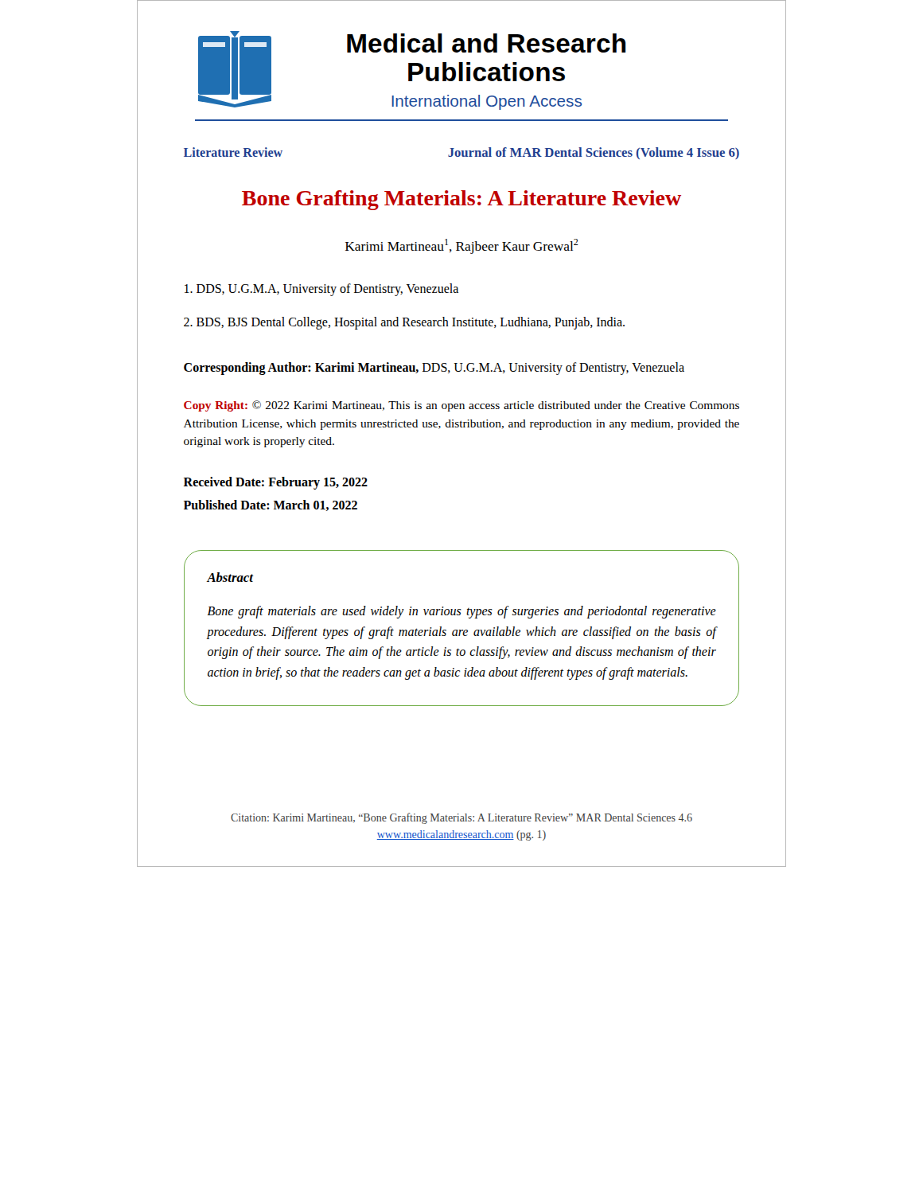Medical and Research Publications
International Open Access
Literature Review
Journal of MAR Dental Sciences (Volume 4 Issue 6)
Bone Grafting Materials: A Literature Review
Karimi Martineau1, Rajbeer Kaur Grewal2
1. DDS, U.G.M.A, University of Dentistry, Venezuela
2. BDS, BJS Dental College, Hospital and Research Institute, Ludhiana, Punjab, India.
Corresponding Author: Karimi Martineau, DDS, U.G.M.A, University of Dentistry, Venezuela
Copy Right: © 2022 Karimi Martineau, This is an open access article distributed under the Creative Commons Attribution License, which permits unrestricted use, distribution, and reproduction in any medium, provided the original work is properly cited.
Received Date: February 15, 2022
Published Date: March 01, 2022
Abstract
Bone graft materials are used widely in various types of surgeries and periodontal regenerative procedures. Different types of graft materials are available which are classified on the basis of origin of their source. The aim of the article is to classify, review and discuss mechanism of their action in brief, so that the readers can get a basic idea about different types of graft materials.
Citation: Karimi Martineau, “Bone Grafting Materials: A Literature Review” MAR Dental Sciences 4.6
www.medicalandresearch.com (pg. 1)